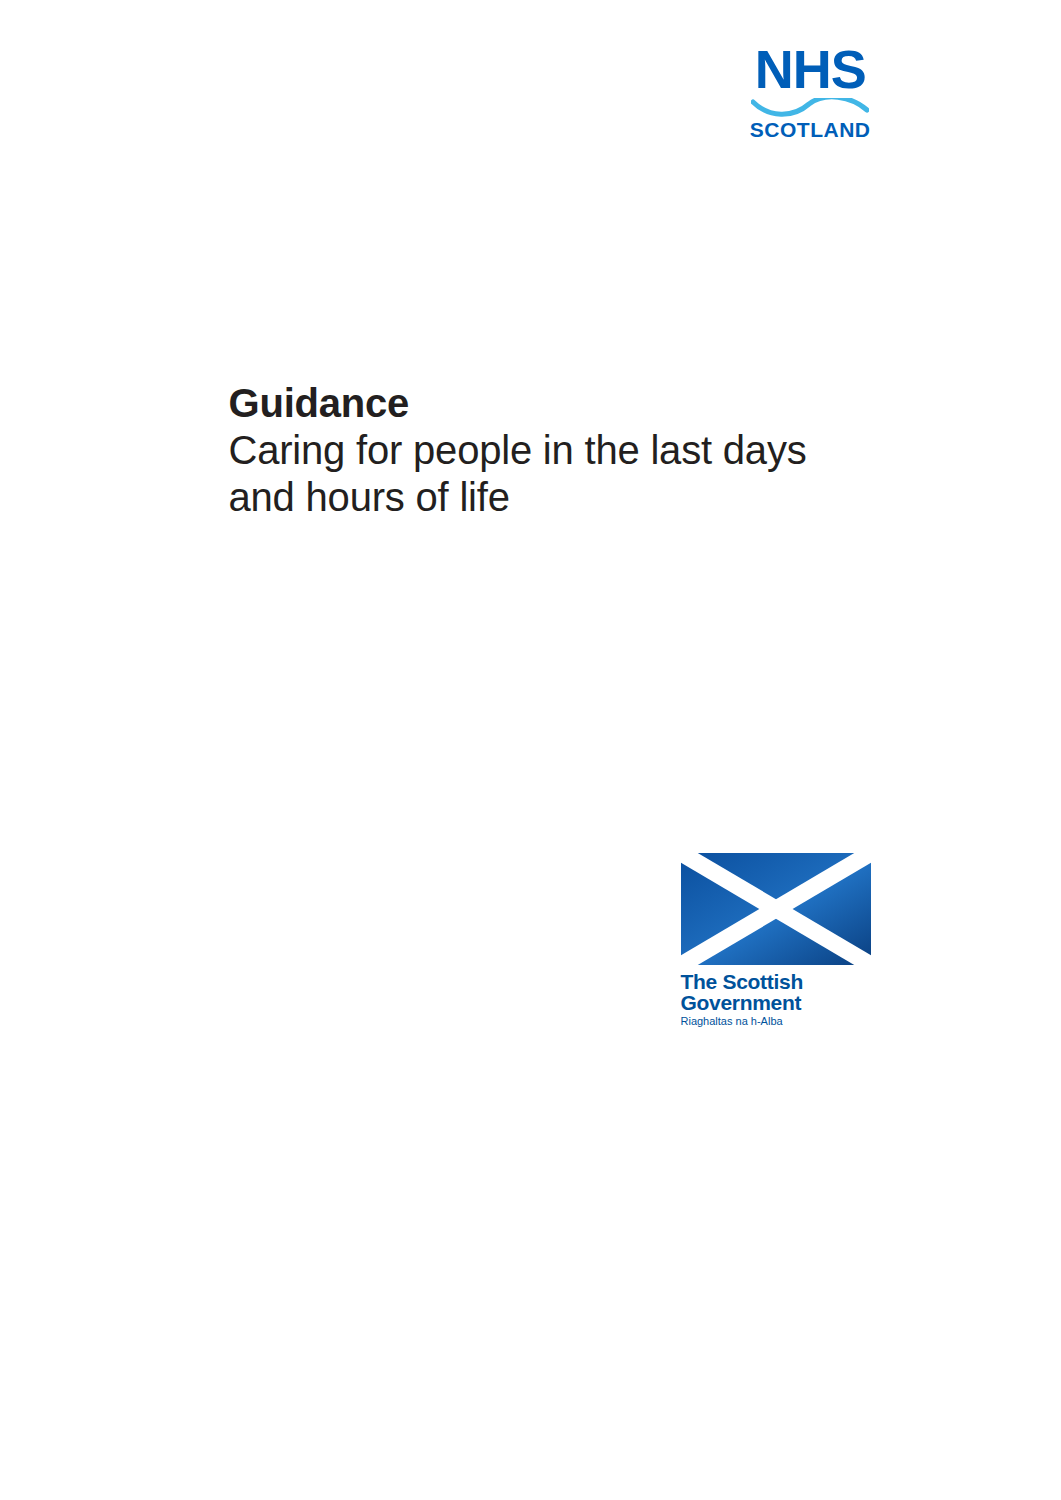NHS SCOTLAND
Guidance Caring for people in the last days and hours of life
The Scottish Government Riaghaltas na h-Alba